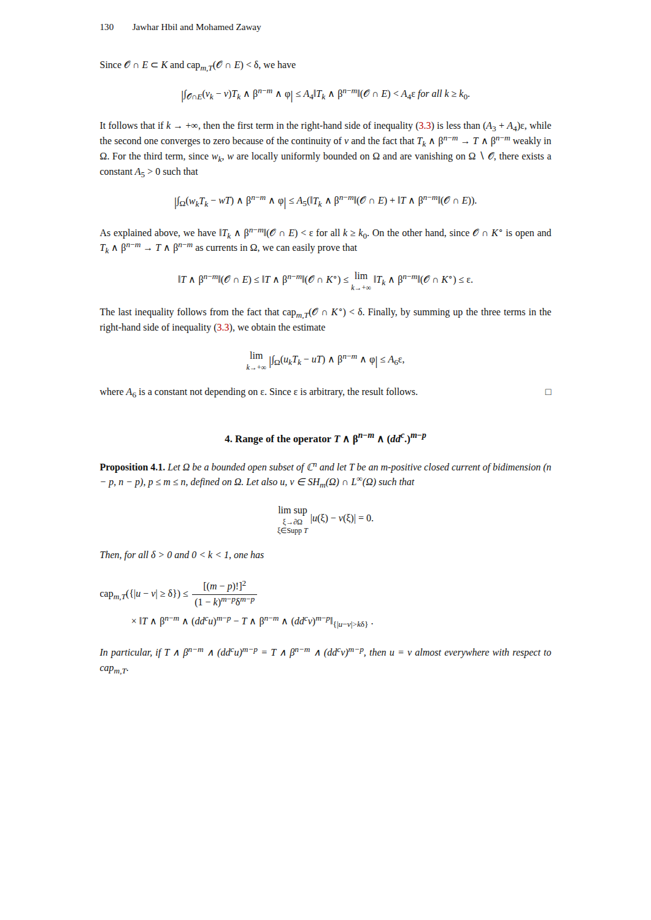130 Jawhar Hbil and Mohamed Zaway
Since 𝒪 ∩ E ⊂ K and capm,T(𝒪 ∩ E) < δ, we have
|∫𝒪∩E(vk − v)Tk ∧ βn−m ∧ φ| ≤ A4‖Tk ∧ βn−m‖(𝒪 ∩ E) < A4ε for all k ≥ k0.
It follows that if k → +∞, then the first term in the right-hand side of inequality (3.3) is less than (A3 + A4)ε, while the second one converges to zero because of the continuity of v and the fact that Tk ∧ βn−m → T ∧ βn−m weakly in Ω. For the third term, since wk, w are locally uniformly bounded on Ω and are vanishing on Ω ∖ 𝒪, there exists a constant A5 > 0 such that
|∫Ω(wkTk − wT) ∧ βn−m ∧ φ| ≤ A5(‖Tk ∧ βn−m‖(𝒪 ∩ E) + ‖T ∧ βn−m‖(𝒪 ∩ E)).
As explained above, we have ‖Tk ∧ βn−m‖(𝒪 ∩ E) < ε for all k ≥ k0. On the other hand, since 𝒪 ∩ K∘ is open and Tk ∧ βn−m → T ∧ βn−m as currents in Ω, we can easily prove that
‖T ∧ βn−m‖(𝒪 ∩ E) ≤ ‖T ∧ βn−m‖(𝒪 ∩ K∘) ≤ lim k→+∞ ‖Tk ∧ βn−m‖(𝒪 ∩ K∘) ≤ ε.
The last inequality follows from the fact that capm,T(𝒪 ∩ K∘) < δ. Finally, by summing up the three terms in the right-hand side of inequality (3.3), we obtain the estimate
lim k→+∞ |∫Ω(ukTk − uT) ∧ βn−m ∧ φ| ≤ A6ε,
where A6 is a constant not depending on ε. Since ε is arbitrary, the result follows. □
4. Range of the operator T ∧ βn−m ∧ (ddc.)m−p
Proposition 4.1. Let Ω be a bounded open subset of ℂn and let T be an m-positive closed current of bidimension (n − p, n − p), p ≤ m ≤ n, defined on Ω. Let also u, v ∈ SHm(Ω) ∩ L∞(Ω) such that
lim sup ξ→∂Ω
ξ∈Supp T |u(ξ) − v(ξ)| = 0.
Then, for all δ > 0 and 0 < k < 1, one has
capm,T({|u − v| ≥ δ}) ≤ [(m − p)!]2(1 − k)m−pδm−p × ‖T ∧ βn−m ∧ (ddcu)m−p − T ∧ βn−m ∧ (ddcv)m−p‖{|u−v|>kδ} .
In particular, if T ∧ βn−m ∧ (ddcu)m−p = T ∧ βn−m ∧ (ddcv)m−p, then u = v almost everywhere with respect to capm,T.